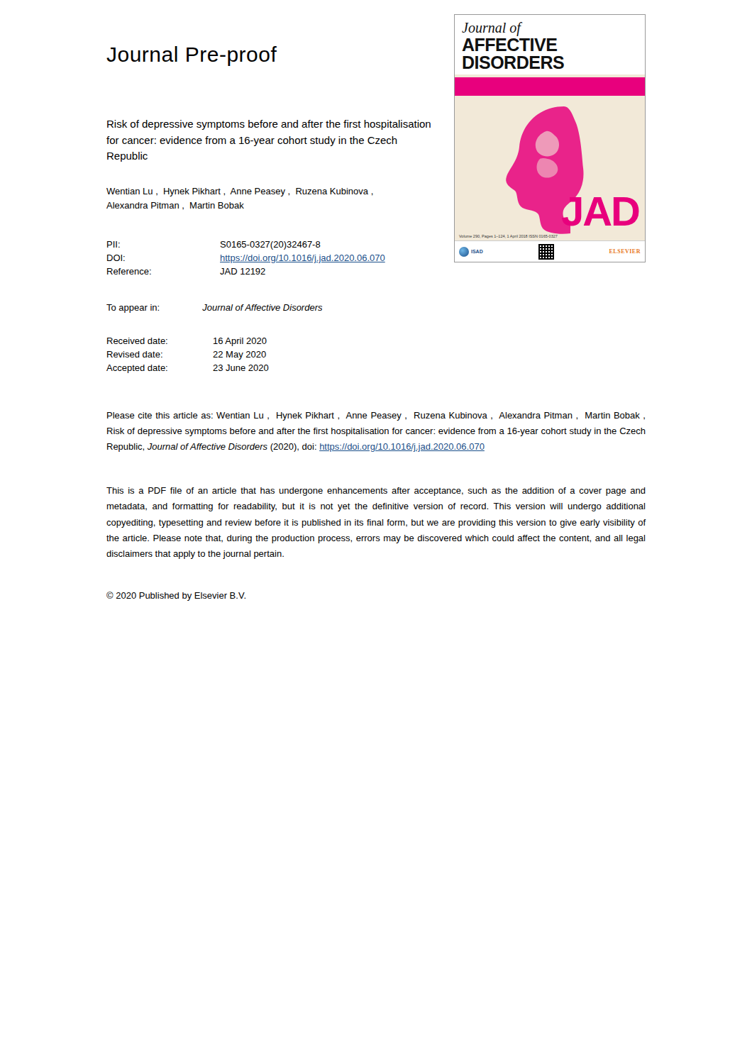Journal of
AFFECTIVE DISORDERS
JAD
Volume 290, Pages 1–124, 1 April 2018 ISSN 0165-0327
ISAD
ELSEVIER
Journal Pre-proof
Risk of depressive symptoms before and after the first hospitalisation for cancer: evidence from a 16-year cohort study in the Czech Republic
Wentian Lu , Hynek Pikhart , Anne Peasey , Ruzena Kubinova ,
Alexandra Pitman , Martin Bobak
| PII: | S0165-0327(20)32467-8 |
| DOI: | https://doi.org/10.1016/j.jad.2020.06.070 |
| Reference: | JAD 12192 |
To appear in:Journal of Affective Disorders
| Received date: | 16 April 2020 |
| Revised date: | 22 May 2020 |
| Accepted date: | 23 June 2020 |
Please cite this article as: Wentian Lu , Hynek Pikhart , Anne Peasey , Ruzena Kubinova , Alexandra Pitman , Martin Bobak , Risk of depressive symptoms before and after the first hospitalisation for cancer: evidence from a 16-year cohort study in the Czech Republic, Journal of Affective Disorders (2020), doi: https://doi.org/10.1016/j.jad.2020.06.070
This is a PDF file of an article that has undergone enhancements after acceptance, such as the addition of a cover page and metadata, and formatting for readability, but it is not yet the definitive version of record. This version will undergo additional copyediting, typesetting and review before it is published in its final form, but we are providing this version to give early visibility of the article. Please note that, during the production process, errors may be discovered which could affect the content, and all legal disclaimers that apply to the journal pertain.
© 2020 Published by Elsevier B.V.